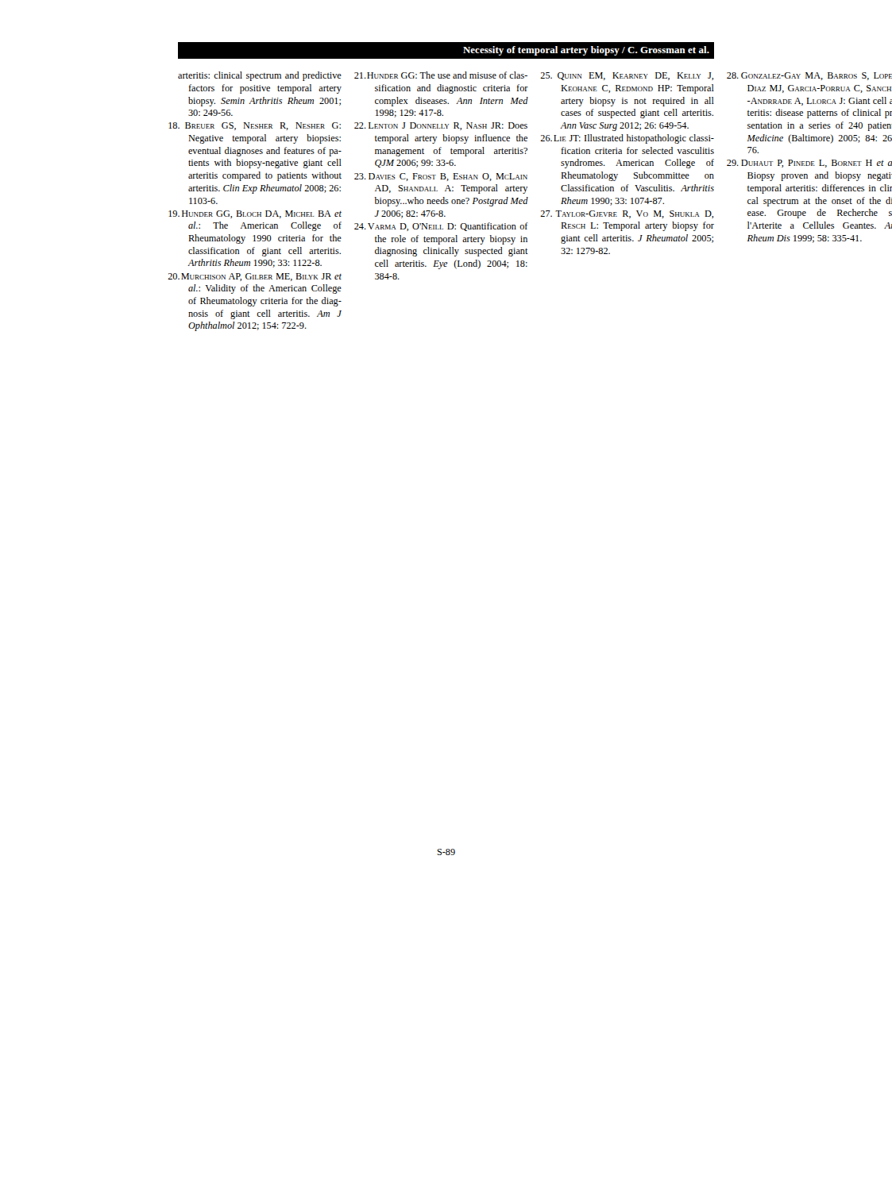Necessity of temporal artery biopsy / C. Grossman et al.
arteritis: clinical spectrum and predictive factors for positive temporal artery biopsy. Semin Arthritis Rheum 2001; 30: 249-56.
18. Breuer GS, Nesher R, Nesher G: Negative temporal artery biopsies: eventual diagnoses and features of patients with biopsy-negative giant cell arteritis compared to patients without arteritis. Clin Exp Rheumatol 2008; 26: 1103-6.
19. Hunder GG, Bloch DA, Michel BA et al.: The American College of Rheumatology 1990 criteria for the classification of giant cell arteritis. Arthritis Rheum 1990; 33: 1122-8.
20. Murchison AP, Gilber ME, Bilyk JR et al.: Validity of the American College of Rheumatology criteria for the diagnosis of giant cell arteritis. Am J Ophthalmol 2012; 154: 722-9.
21. Hunder GG: The use and misuse of classification and diagnostic criteria for complex diseases. Ann Intern Med 1998; 129: 417-8.
22. Lenton J Donnelly R, Nash JR: Does temporal artery biopsy influence the management of temporal arteritis? QJM 2006; 99: 33-6.
23. Davies C, Frost B, Eshan O, McLain AD, Shandall A: Temporal artery biopsy...who needs one? Postgrad Med J 2006; 82: 476-8.
24. Varma D, O'Neill D: Quantification of the role of temporal artery biopsy in diagnosing clinically suspected giant cell arteritis. Eye (Lond) 2004; 18: 384-8.
25. Quinn EM, Kearney DE, Kelly J, Keohane C, Redmond HP: Temporal artery biopsy is not required in all cases of suspected giant cell arteritis. Ann Vasc Surg 2012; 26: 649-54.
26. Lie JT: Illustrated histopathologic classification criteria for selected vasculitis syndromes. American College of Rheumatology Subcommittee on Classification of Vasculitis. Arthritis Rheum 1990; 33: 1074-87.
27. Taylor-Gjevre R, Vo M, Shukla D, Resch L: Temporal artery biopsy for giant cell arteritis. J Rheumatol 2005; 32: 1279-82.
28. Gonzalez-Gay MA, Barros S, Lopez-Diaz MJ, Garcia-Porrua C, Sanchez -Andrrade A, Llorca J: Giant cell arteritis: disease patterns of clinical presentation in a series of 240 patients. Medicine (Baltimore) 2005; 84: 269-76.
29. Duhaut P, Pinede L, Bornet H et al.: Biopsy proven and biopsy negative temporal arteritis: differences in clinical spectrum at the onset of the disease. Groupe de Recherche sur l'Arterite a Cellules Geantes. Ann Rheum Dis 1999; 58: 335-41.
S-89